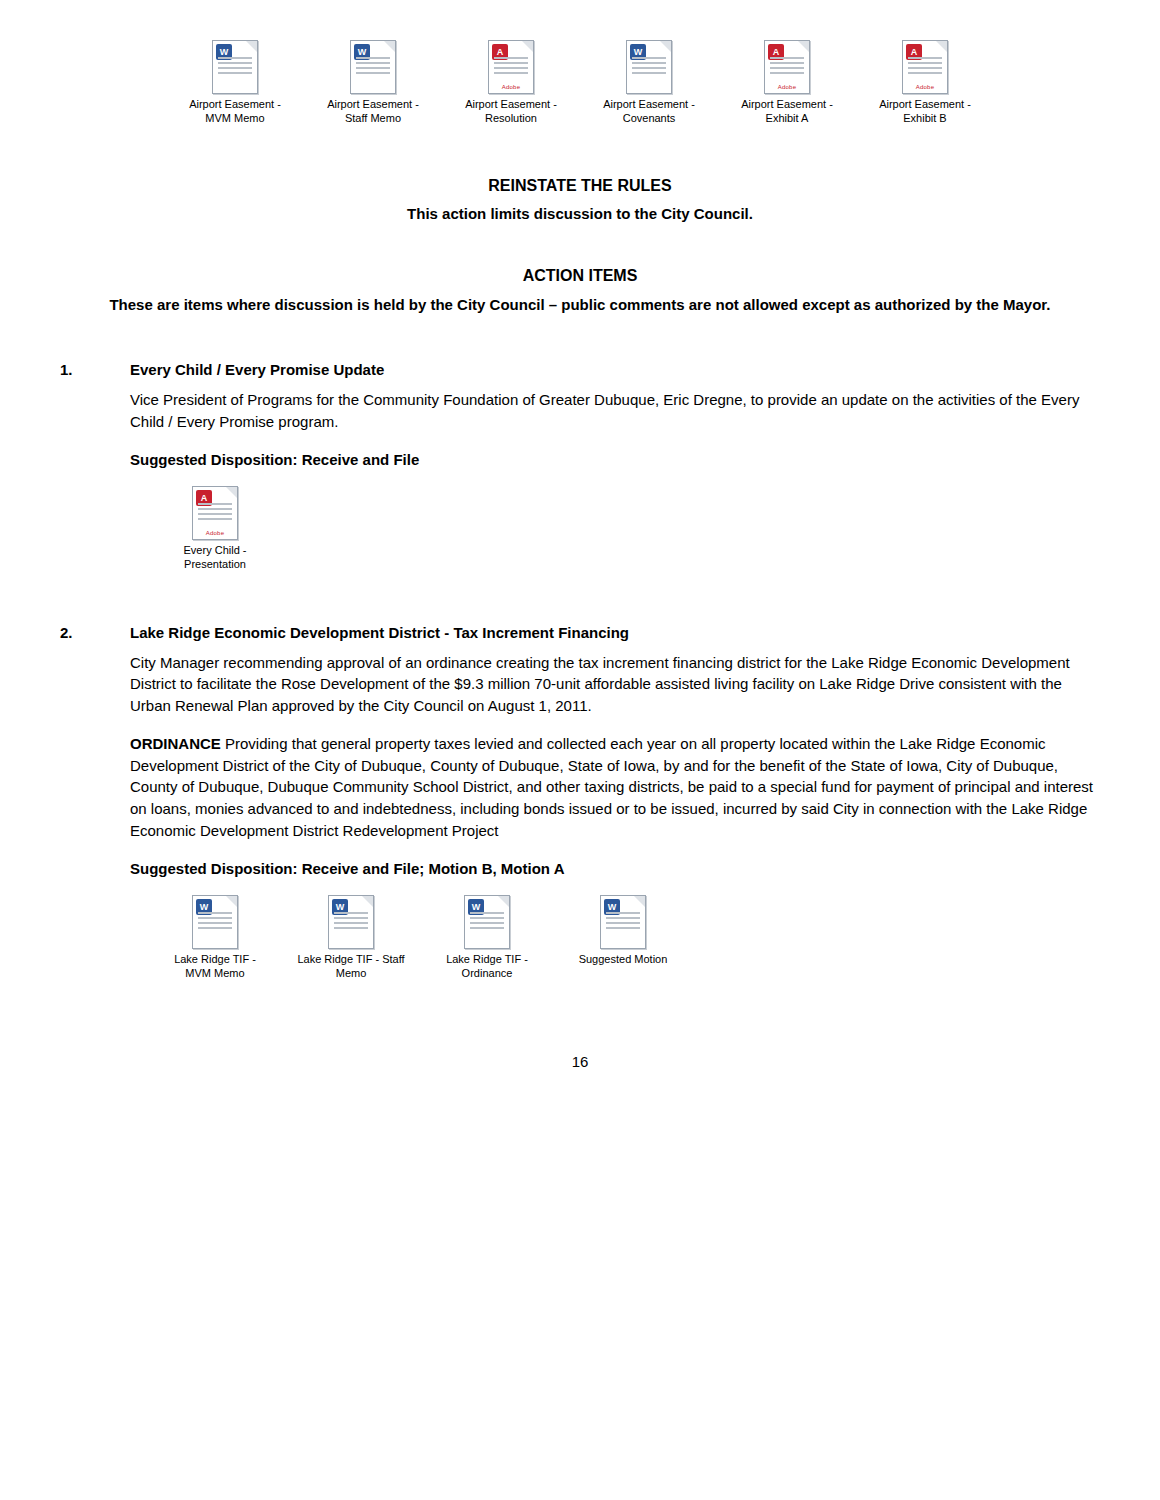W
Airport Easement - MVM Memo
W
Airport Easement - Staff Memo
A
Adobe
Airport Easement - Resolution
W
Airport Easement - Covenants
A
Adobe
Airport Easement - Exhibit A
A
Adobe
Airport Easement - Exhibit B
REINSTATE THE RULES
This action limits discussion to the City Council.
ACTION ITEMS
These are items where discussion is held by the City Council – public comments are not allowed except as authorized by the Mayor.
1.
Every Child / Every Promise Update
Vice President of Programs for the Community Foundation of Greater Dubuque, Eric Dregne, to provide an update on the activities of the Every Child / Every Promise program.
Suggested Disposition: Receive and File
A
Adobe
Every Child - Presentation
2.
Lake Ridge Economic Development District - Tax Increment Financing
City Manager recommending approval of an ordinance creating the tax increment financing district for the Lake Ridge Economic Development District to facilitate the Rose Development of the $9.3 million 70-unit affordable assisted living facility on Lake Ridge Drive consistent with the Urban Renewal Plan approved by the City Council on August 1, 2011.
ORDINANCE Providing that general property taxes levied and collected each year on all property located within the Lake Ridge Economic Development District of the City of Dubuque, County of Dubuque, State of Iowa, by and for the benefit of the State of Iowa, City of Dubuque, County of Dubuque, Dubuque Community School District, and other taxing districts, be paid to a special fund for payment of principal and interest on loans, monies advanced to and indebtedness, including bonds issued or to be issued, incurred by said City in connection with the Lake Ridge Economic Development District Redevelopment Project
Suggested Disposition: Receive and File; Motion B, Motion A
W
Lake Ridge TIF - MVM Memo
W
Lake Ridge TIF - Staff Memo
W
Lake Ridge TIF - Ordinance
W
Suggested Motion
16